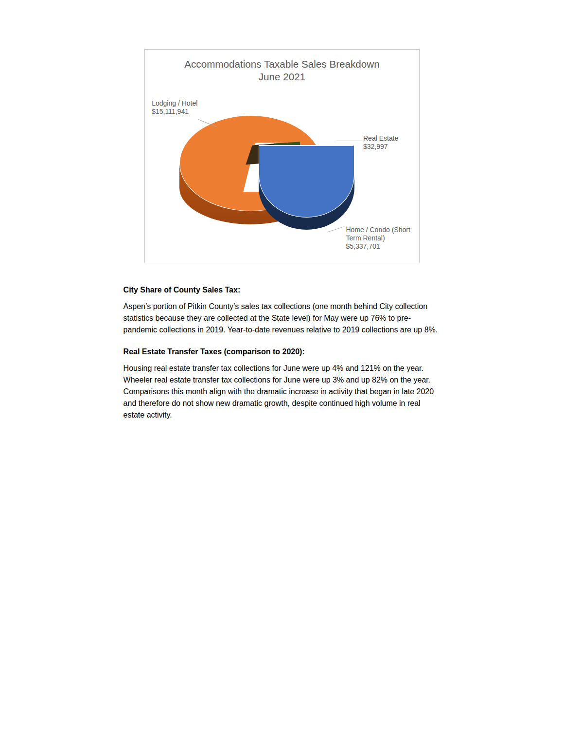Accommodations Taxable Sales Breakdown
June 2021
Lodging / Hotel
$15,111,941
Real Estate
$32,997
Home / Condo (Short
Term Rental)
$5,337,701
City Share of County Sales Tax:
Aspen’s portion of Pitkin County’s sales tax collections (one month behind City collection statistics because they are collected at the State level) for May were up 76% to pre-pandemic collections in 2019. Year-to-date revenues relative to 2019 collections are up 8%.
Real Estate Transfer Taxes (comparison to 2020):
Housing real estate transfer tax collections for June were up 4% and 121% on the year. Wheeler real estate transfer tax collections for June were up 3% and up 82% on the year. Comparisons this month align with the dramatic increase in activity that began in late 2020 and therefore do not show new dramatic growth, despite continued high volume in real estate activity.